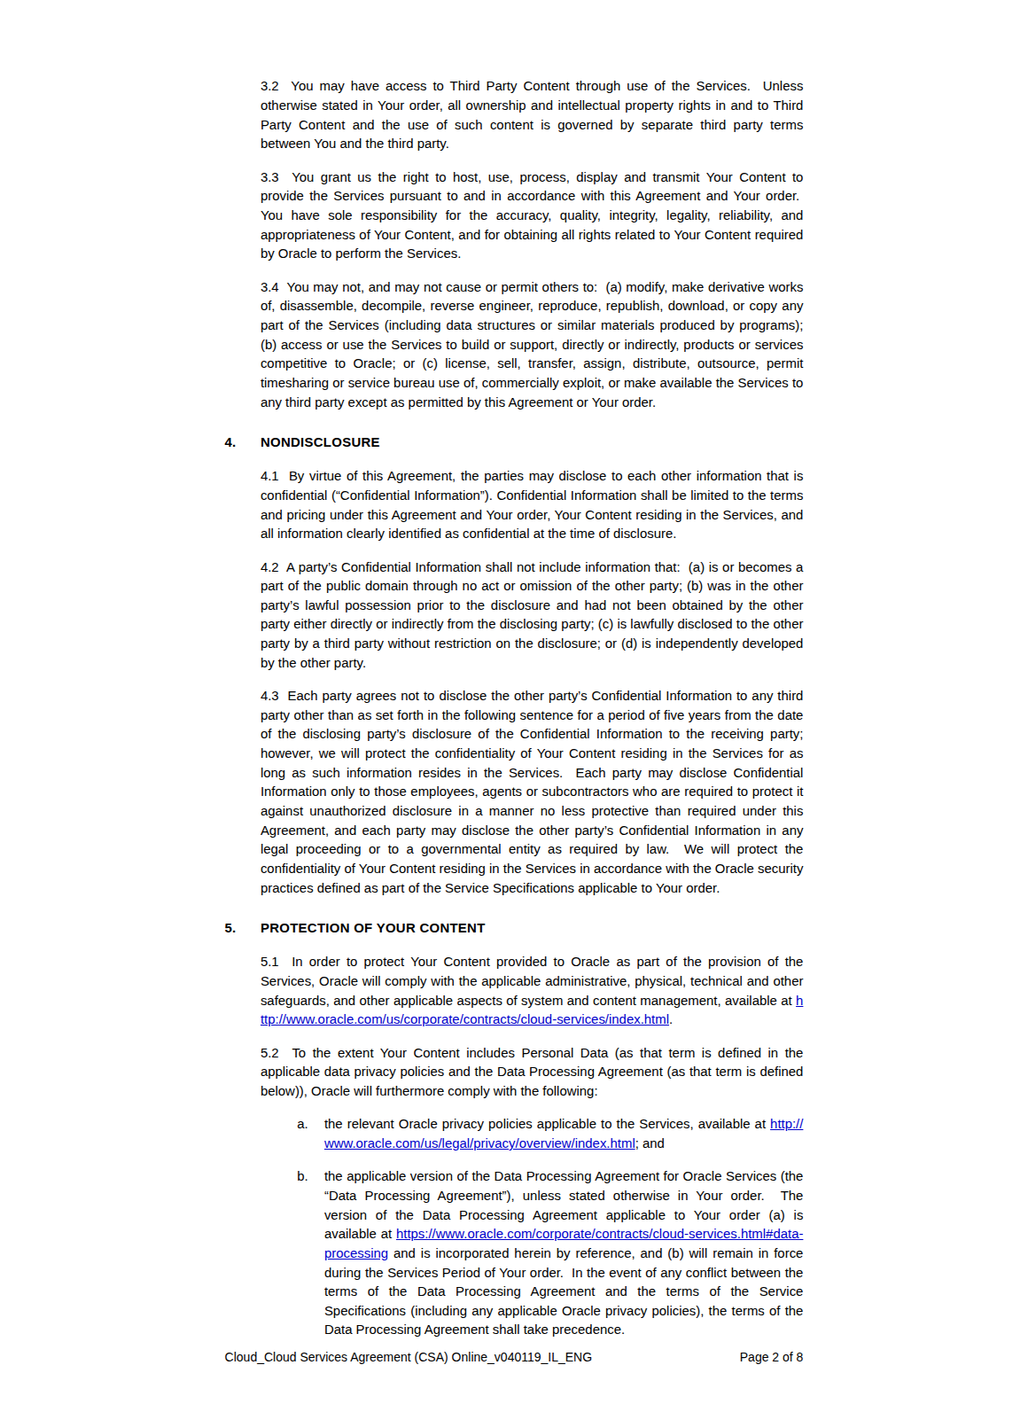3.2 You may have access to Third Party Content through use of the Services. Unless otherwise stated in Your order, all ownership and intellectual property rights in and to Third Party Content and the use of such content is governed by separate third party terms between You and the third party.
3.3 You grant us the right to host, use, process, display and transmit Your Content to provide the Services pursuant to and in accordance with this Agreement and Your order. You have sole responsibility for the accuracy, quality, integrity, legality, reliability, and appropriateness of Your Content, and for obtaining all rights related to Your Content required by Oracle to perform the Services.
3.4 You may not, and may not cause or permit others to: (a) modify, make derivative works of, disassemble, decompile, reverse engineer, reproduce, republish, download, or copy any part of the Services (including data structures or similar materials produced by programs); (b) access or use the Services to build or support, directly or indirectly, products or services competitive to Oracle; or (c) license, sell, transfer, assign, distribute, outsource, permit timesharing or service bureau use of, commercially exploit, or make available the Services to any third party except as permitted by this Agreement or Your order.
4. NONDISCLOSURE
4.1 By virtue of this Agreement, the parties may disclose to each other information that is confidential (“Confidential Information”). Confidential Information shall be limited to the terms and pricing under this Agreement and Your order, Your Content residing in the Services, and all information clearly identified as confidential at the time of disclosure.
4.2 A party’s Confidential Information shall not include information that: (a) is or becomes a part of the public domain through no act or omission of the other party; (b) was in the other party’s lawful possession prior to the disclosure and had not been obtained by the other party either directly or indirectly from the disclosing party; (c) is lawfully disclosed to the other party by a third party without restriction on the disclosure; or (d) is independently developed by the other party.
4.3 Each party agrees not to disclose the other party’s Confidential Information to any third party other than as set forth in the following sentence for a period of five years from the date of the disclosing party’s disclosure of the Confidential Information to the receiving party; however, we will protect the confidentiality of Your Content residing in the Services for as long as such information resides in the Services. Each party may disclose Confidential Information only to those employees, agents or subcontractors who are required to protect it against unauthorized disclosure in a manner no less protective than required under this Agreement, and each party may disclose the other party’s Confidential Information in any legal proceeding or to a governmental entity as required by law. We will protect the confidentiality of Your Content residing in the Services in accordance with the Oracle security practices defined as part of the Service Specifications applicable to Your order.
5. PROTECTION OF YOUR CONTENT
5.1 In order to protect Your Content provided to Oracle as part of the provision of the Services, Oracle will comply with the applicable administrative, physical, technical and other safeguards, and other applicable aspects of system and content management, available at http://www.oracle.com/us/corporate/contracts/cloud-services/index.html.
5.2 To the extent Your Content includes Personal Data (as that term is defined in the applicable data privacy policies and the Data Processing Agreement (as that term is defined below)), Oracle will furthermore comply with the following:
a. the relevant Oracle privacy policies applicable to the Services, available at http://www.oracle.com/us/legal/privacy/overview/index.html; and
b. the applicable version of the Data Processing Agreement for Oracle Services (the “Data Processing Agreement”), unless stated otherwise in Your order. The version of the Data Processing Agreement applicable to Your order (a) is available at https://www.oracle.com/corporate/contracts/cloud-services.html#data-processing and is incorporated herein by reference, and (b) will remain in force during the Services Period of Your order. In the event of any conflict between the terms of the Data Processing Agreement and the terms of the Service Specifications (including any applicable Oracle privacy policies), the terms of the Data Processing Agreement shall take precedence.
Cloud_Cloud Services Agreement (CSA) Online_v040119_IL_ENG Page 2 of 8